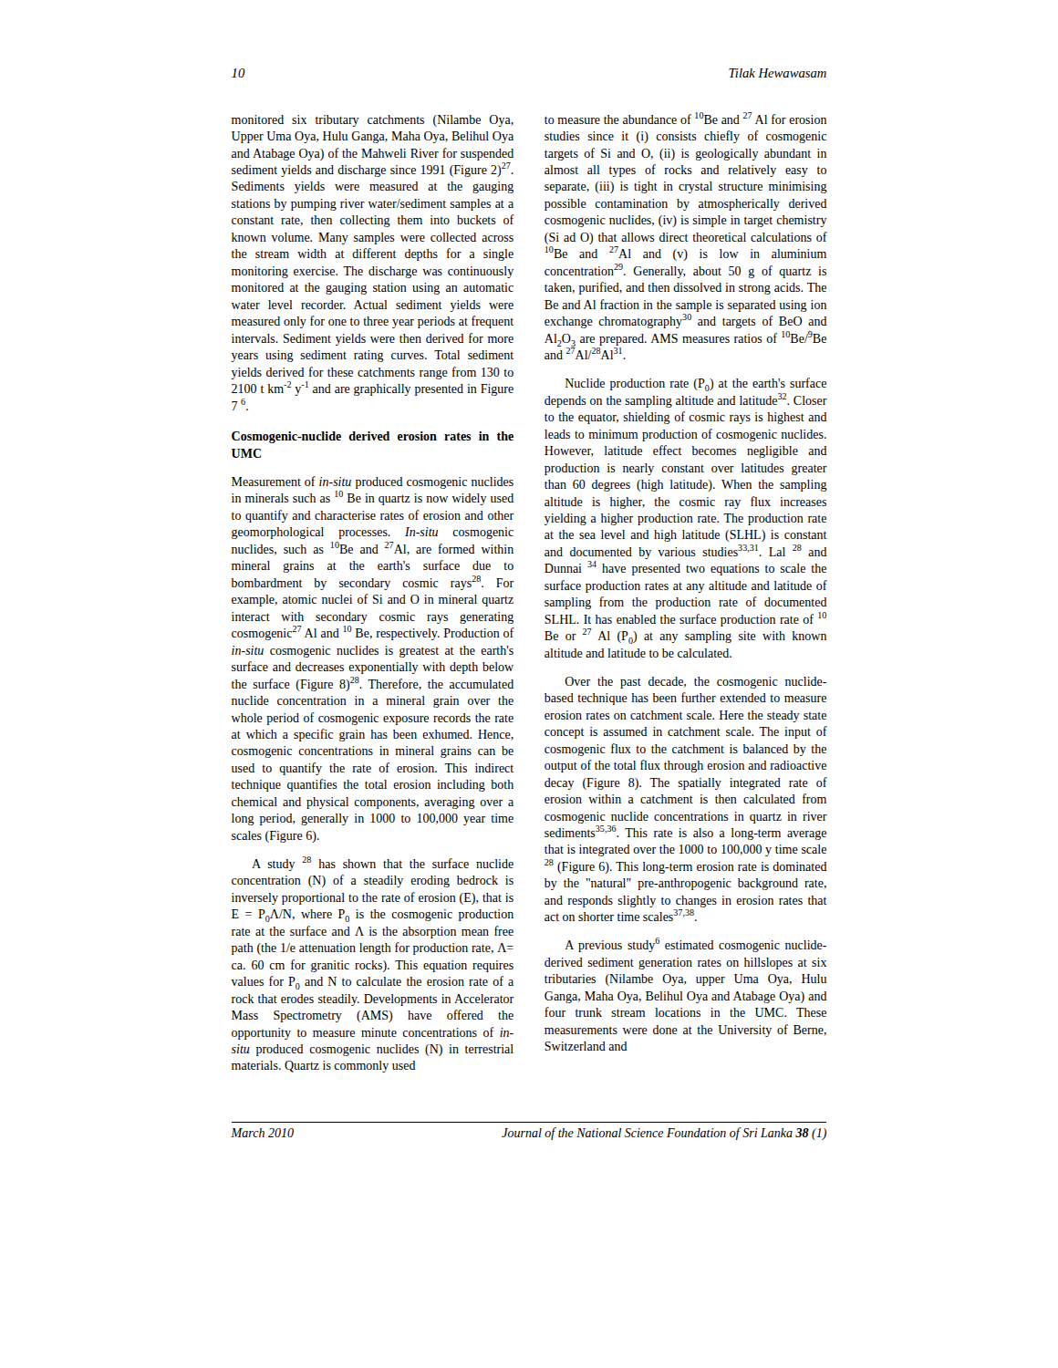10
Tilak Hewawasam
monitored six tributary catchments (Nilambe Oya, Upper Uma Oya, Hulu Ganga, Maha Oya, Belihul Oya and Atabage Oya) of the Mahweli River for suspended sediment yields and discharge since 1991 (Figure 2)27. Sediments yields were measured at the gauging stations by pumping river water/sediment samples at a constant rate, then collecting them into buckets of known volume. Many samples were collected across the stream width at different depths for a single monitoring exercise. The discharge was continuously monitored at the gauging station using an automatic water level recorder. Actual sediment yields were measured only for one to three year periods at frequent intervals. Sediment yields were then derived for more years using sediment rating curves. Total sediment yields derived for these catchments range from 130 to 2100 t km-2 y-1 and are graphically presented in Figure 7 6.
Cosmogenic-nuclide derived erosion rates in the UMC
Measurement of in-situ produced cosmogenic nuclides in minerals such as 10 Be in quartz is now widely used to quantify and characterise rates of erosion and other geomorphological processes. In-situ cosmogenic nuclides, such as 10Be and 27Al, are formed within mineral grains at the earth's surface due to bombardment by secondary cosmic rays28. For example, atomic nuclei of Si and O in mineral quartz interact with secondary cosmic rays generating cosmogenic27 Al and 10 Be, respectively. Production of in-situ cosmogenic nuclides is greatest at the earth's surface and decreases exponentially with depth below the surface (Figure 8)28. Therefore, the accumulated nuclide concentration in a mineral grain over the whole period of cosmogenic exposure records the rate at which a specific grain has been exhumed. Hence, cosmogenic concentrations in mineral grains can be used to quantify the rate of erosion. This indirect technique quantifies the total erosion including both chemical and physical components, averaging over a long period, generally in 1000 to 100,000 year time scales (Figure 6).
A study 28 has shown that the surface nuclide concentration (N) of a steadily eroding bedrock is inversely proportional to the rate of erosion (E), that is E = P0Λ/N, where P0 is the cosmogenic production rate at the surface and Λ is the absorption mean free path (the 1/e attenuation length for production rate, Λ= ca. 60 cm for granitic rocks). This equation requires values for P0 and N to calculate the erosion rate of a rock that erodes steadily. Developments in Accelerator Mass Spectrometry (AMS) have offered the opportunity to measure minute concentrations of in-situ produced cosmogenic nuclides (N) in terrestrial materials. Quartz is commonly used
to measure the abundance of 10Be and 27 Al for erosion studies since it (i) consists chiefly of cosmogenic targets of Si and O, (ii) is geologically abundant in almost all types of rocks and relatively easy to separate, (iii) is tight in crystal structure minimising possible contamination by atmospherically derived cosmogenic nuclides, (iv) is simple in target chemistry (Si ad O) that allows direct theoretical calculations of 10Be and 27Al and (v) is low in aluminium concentration29. Generally, about 50 g of quartz is taken, purified, and then dissolved in strong acids. The Be and Al fraction in the sample is separated using ion exchange chromatography30 and targets of BeO and Al2O3 are prepared. AMS measures ratios of 10Be/9Be and 27Al/28Al31.
Nuclide production rate (P0) at the earth's surface depends on the sampling altitude and latitude32. Closer to the equator, shielding of cosmic rays is highest and leads to minimum production of cosmogenic nuclides. However, latitude effect becomes negligible and production is nearly constant over latitudes greater than 60 degrees (high latitude). When the sampling altitude is higher, the cosmic ray flux increases yielding a higher production rate. The production rate at the sea level and high latitude (SLHL) is constant and documented by various studies33,31. Lal 28 and Dunnai 34 have presented two equations to scale the surface production rates at any altitude and latitude of sampling from the production rate of documented SLHL. It has enabled the surface production rate of 10 Be or 27 Al (P0) at any sampling site with known altitude and latitude to be calculated.
Over the past decade, the cosmogenic nuclide-based technique has been further extended to measure erosion rates on catchment scale. Here the steady state concept is assumed in catchment scale. The input of cosmogenic flux to the catchment is balanced by the output of the total flux through erosion and radioactive decay (Figure 8). The spatially integrated rate of erosion within a catchment is then calculated from cosmogenic nuclide concentrations in quartz in river sediments35,36. This rate is also a long-term average that is integrated over the 1000 to 100,000 y time scale 28 (Figure 6). This long-term erosion rate is dominated by the "natural" pre-anthropogenic background rate, and responds slightly to changes in erosion rates that act on shorter time scales37,38.
A previous study6 estimated cosmogenic nuclide-derived sediment generation rates on hillslopes at six tributaries (Nilambe Oya, upper Uma Oya, Hulu Ganga, Maha Oya, Belihul Oya and Atabage Oya) and four trunk stream locations in the UMC. These measurements were done at the University of Berne, Switzerland and
March 2010
Journal of the National Science Foundation of Sri Lanka 38 (1)